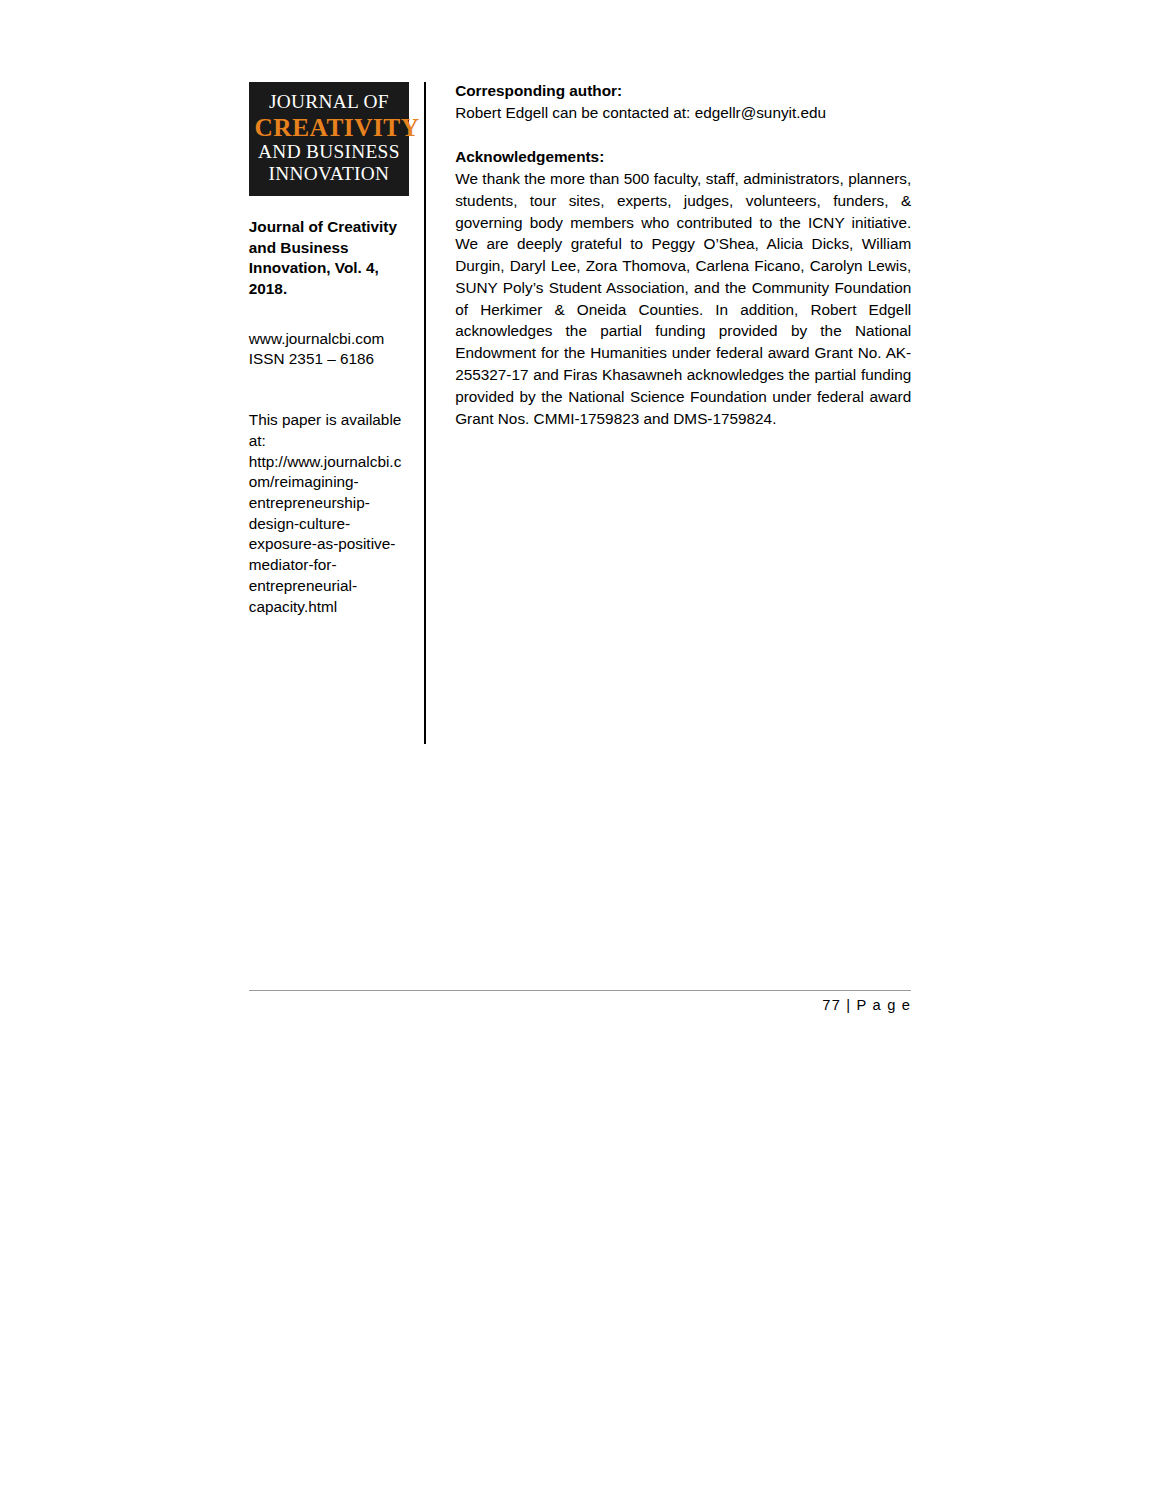Journal of
Creativity
and Business
Innovation
Journal of Creativity and Business Innovation, Vol. 4, 2018.
www.journalcbi.com
ISSN 2351 – 6186
This paper is available at: http://www.journalcbi.com/reimagining-entrepreneurship-design-culture-exposure-as-positive-mediator-for-entrepreneurial-capacity.html
Corresponding author:
Robert Edgell can be contacted at: edgellr@sunyit.edu
Acknowledgements:
We thank the more than 500 faculty, staff, administrators, planners, students, tour sites, experts, judges, volunteers, funders, & governing body members who contributed to the ICNY initiative. We are deeply grateful to Peggy O’Shea, Alicia Dicks, William Durgin, Daryl Lee, Zora Thomova, Carlena Ficano, Carolyn Lewis, SUNY Poly’s Student Association, and the Community Foundation of Herkimer & Oneida Counties. In addition, Robert Edgell acknowledges the partial funding provided by the National Endowment for the Humanities under federal award Grant No. AK-255327-17 and Firas Khasawneh acknowledges the partial funding provided by the National Science Foundation under federal award Grant Nos. CMMI-1759823 and DMS-1759824.
77 | P a g e